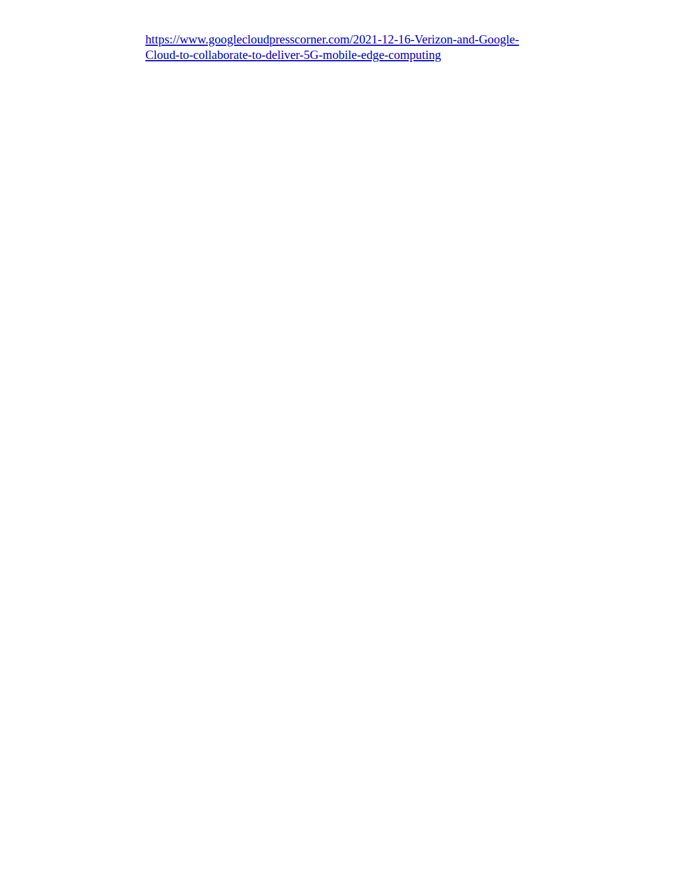https://www.googlecloudpresscorner.com/2021-12-16-Verizon-and-Google-Cloud-to-collaborate-to-deliver-5G-mobile-edge-computing